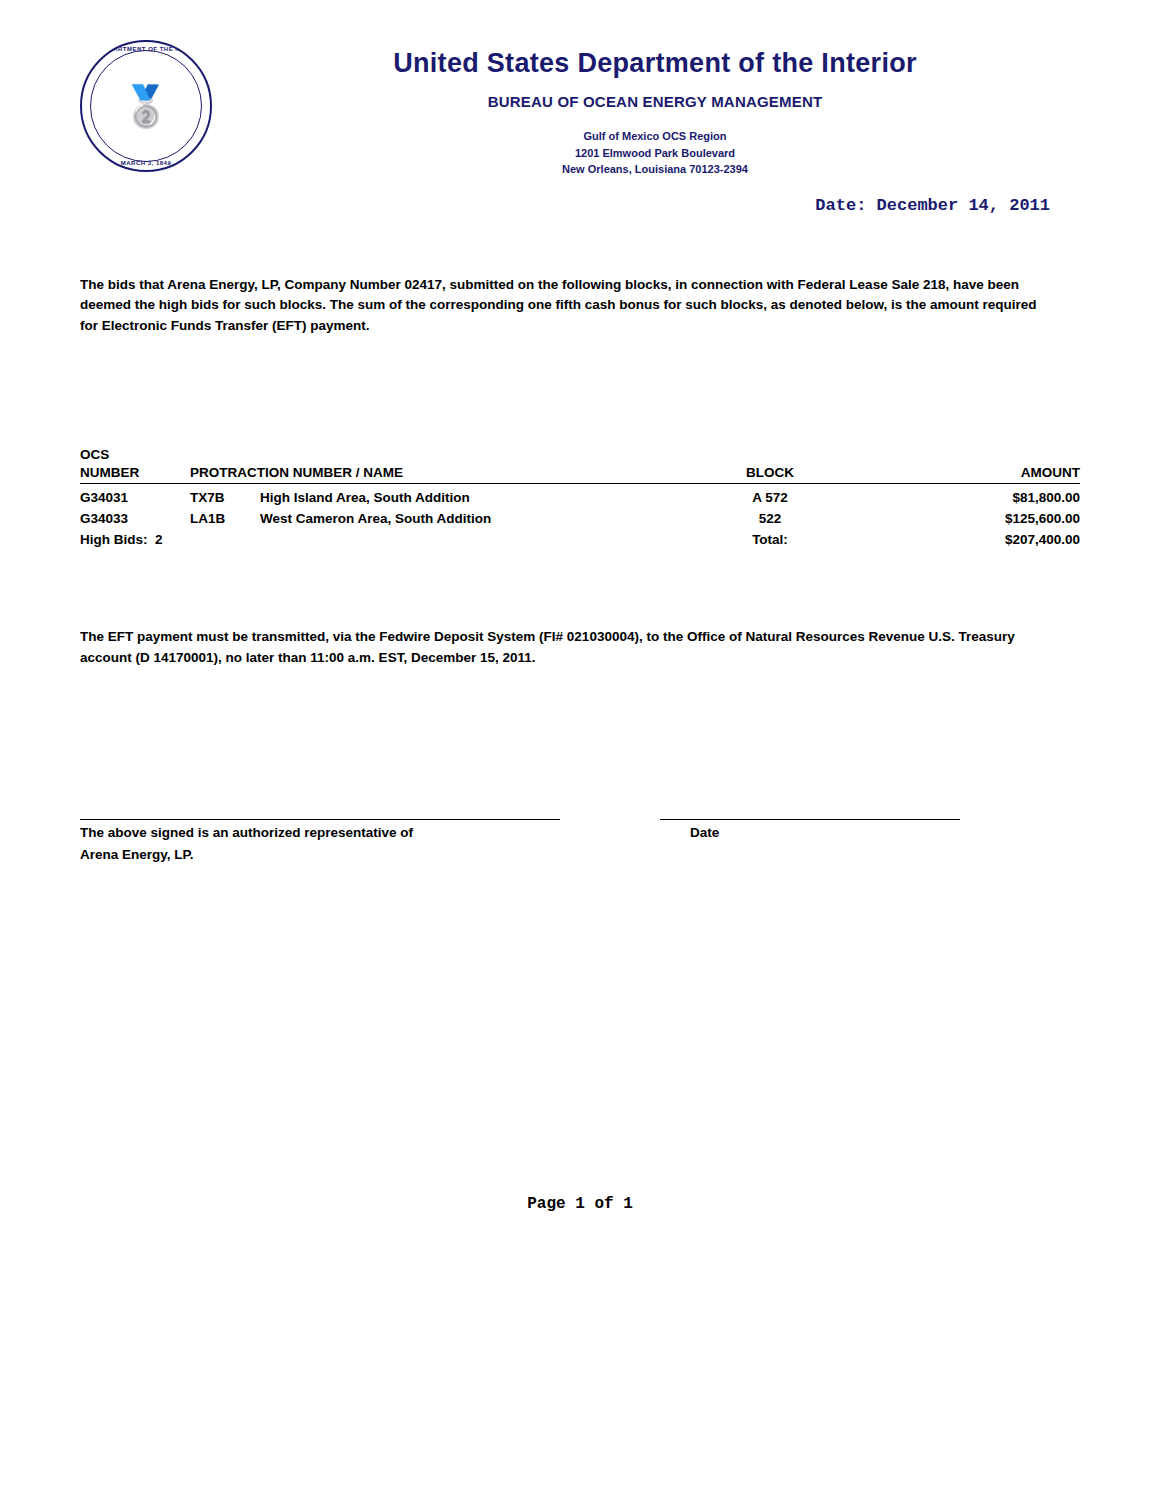U.S. DEPARTMENT OF THE INTERIOR
🥈
MARCH 3, 1849
United States Department of the Interior
BUREAU OF OCEAN ENERGY MANAGEMENT
Gulf of Mexico OCS Region
1201 Elmwood Park Boulevard
New Orleans, Louisiana 70123-2394
Date: December 14, 2011
The bids that Arena Energy, LP, Company Number 02417, submitted on the following blocks, in connection with Federal Lease Sale 218, have been deemed the high bids for such blocks. The sum of the corresponding one fifth cash bonus for such blocks, as denoted below, is the amount required for Electronic Funds Transfer (EFT) payment.
| OCS | | | | |
| --- | --- | --- | --- | --- |
| NUMBER | PROTRACTION NUMBER / NAME | BLOCK | AMOUNT |
| G34031 | TX7B | High Island Area, South Addition | A 572 | $81,800.00 |
| G34033 | LA1B | West Cameron Area, South Addition | 522 | $125,600.00 |
| High Bids: 2 | | Total: | $207,400.00 |
The EFT payment must be transmitted, via the Fedwire Deposit System (FI# 021030004), to the Office of Natural Resources Revenue U.S. Treasury account (D 14170001), no later than 11:00 a.m. EST, December 15, 2011.
The above signed is an authorized representative of
Arena Energy, LP.
Date
Page 1 of 1